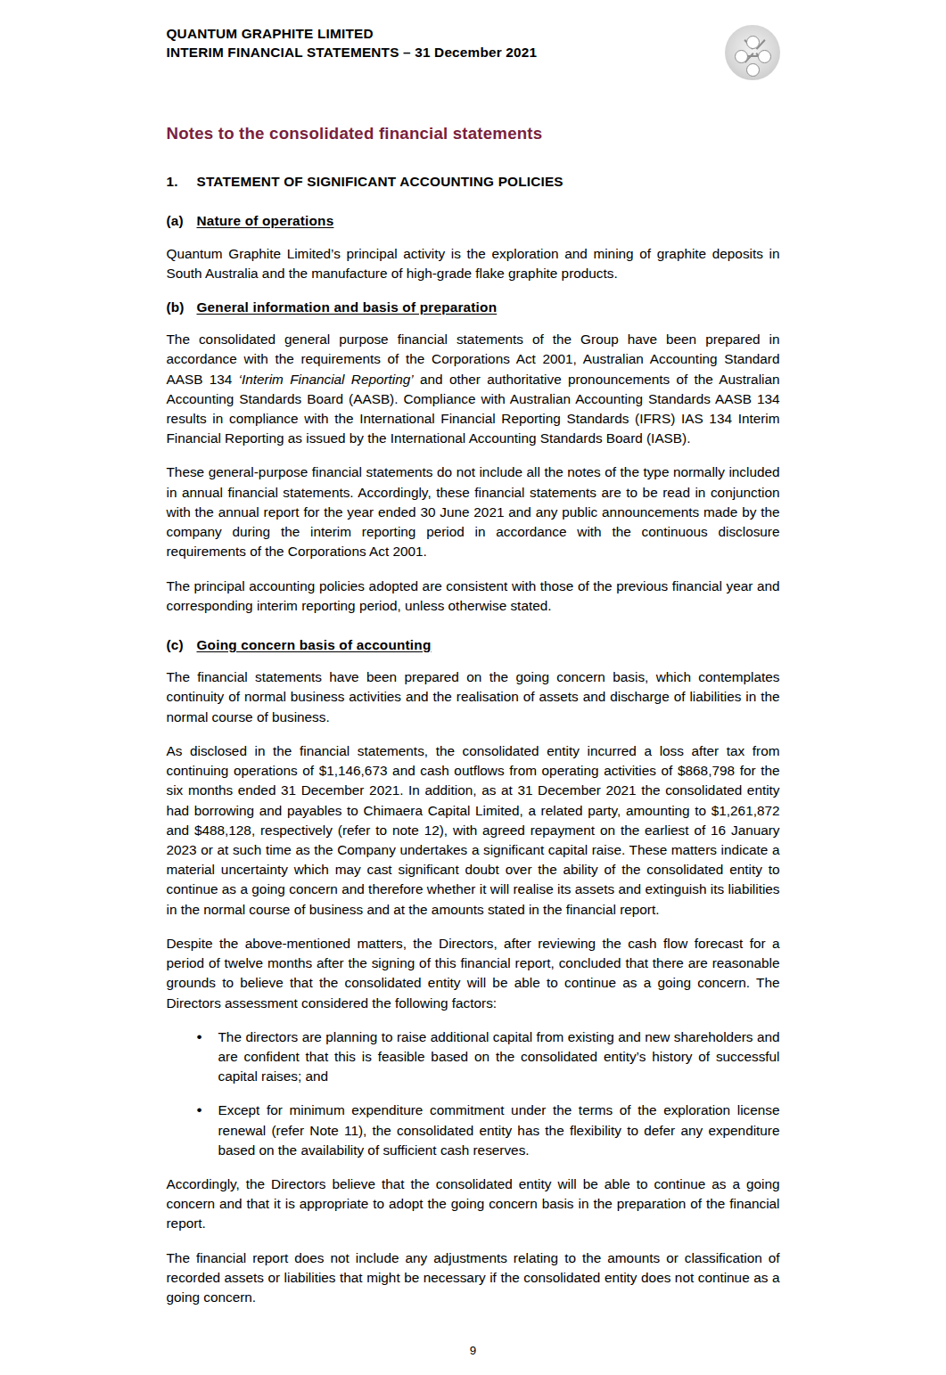QUANTUM GRAPHITE LIMITED
INTERIM FINANCIAL STATEMENTS – 31 December 2021
Notes to the consolidated financial statements
1. STATEMENT OF SIGNIFICANT ACCOUNTING POLICIES
(a) Nature of operations
Quantum Graphite Limited’s principal activity is the exploration and mining of graphite deposits in South Australia and the manufacture of high-grade flake graphite products.
(b) General information and basis of preparation
The consolidated general purpose financial statements of the Group have been prepared in accordance with the requirements of the Corporations Act 2001, Australian Accounting Standard AASB 134 ‘Interim Financial Reporting’ and other authoritative pronouncements of the Australian Accounting Standards Board (AASB). Compliance with Australian Accounting Standards AASB 134 results in compliance with the International Financial Reporting Standards (IFRS) IAS 134 Interim Financial Reporting as issued by the International Accounting Standards Board (IASB).
These general-purpose financial statements do not include all the notes of the type normally included in annual financial statements. Accordingly, these financial statements are to be read in conjunction with the annual report for the year ended 30 June 2021 and any public announcements made by the company during the interim reporting period in accordance with the continuous disclosure requirements of the Corporations Act 2001.
The principal accounting policies adopted are consistent with those of the previous financial year and corresponding interim reporting period, unless otherwise stated.
(c) Going concern basis of accounting
The financial statements have been prepared on the going concern basis, which contemplates continuity of normal business activities and the realisation of assets and discharge of liabilities in the normal course of business.
As disclosed in the financial statements, the consolidated entity incurred a loss after tax from continuing operations of $1,146,673 and cash outflows from operating activities of $868,798 for the six months ended 31 December 2021. In addition, as at 31 December 2021 the consolidated entity had borrowing and payables to Chimaera Capital Limited, a related party, amounting to $1,261,872 and $488,128, respectively (refer to note 12), with agreed repayment on the earliest of 16 January 2023 or at such time as the Company undertakes a significant capital raise. These matters indicate a material uncertainty which may cast significant doubt over the ability of the consolidated entity to continue as a going concern and therefore whether it will realise its assets and extinguish its liabilities in the normal course of business and at the amounts stated in the financial report.
Despite the above-mentioned matters, the Directors, after reviewing the cash flow forecast for a period of twelve months after the signing of this financial report, concluded that there are reasonable grounds to believe that the consolidated entity will be able to continue as a going concern. The Directors assessment considered the following factors:
The directors are planning to raise additional capital from existing and new shareholders and are confident that this is feasible based on the consolidated entity’s history of successful capital raises; and
Except for minimum expenditure commitment under the terms of the exploration license renewal (refer Note 11), the consolidated entity has the flexibility to defer any expenditure based on the availability of sufficient cash reserves.
Accordingly, the Directors believe that the consolidated entity will be able to continue as a going concern and that it is appropriate to adopt the going concern basis in the preparation of the financial report.
The financial report does not include any adjustments relating to the amounts or classification of recorded assets or liabilities that might be necessary if the consolidated entity does not continue as a going concern.
9